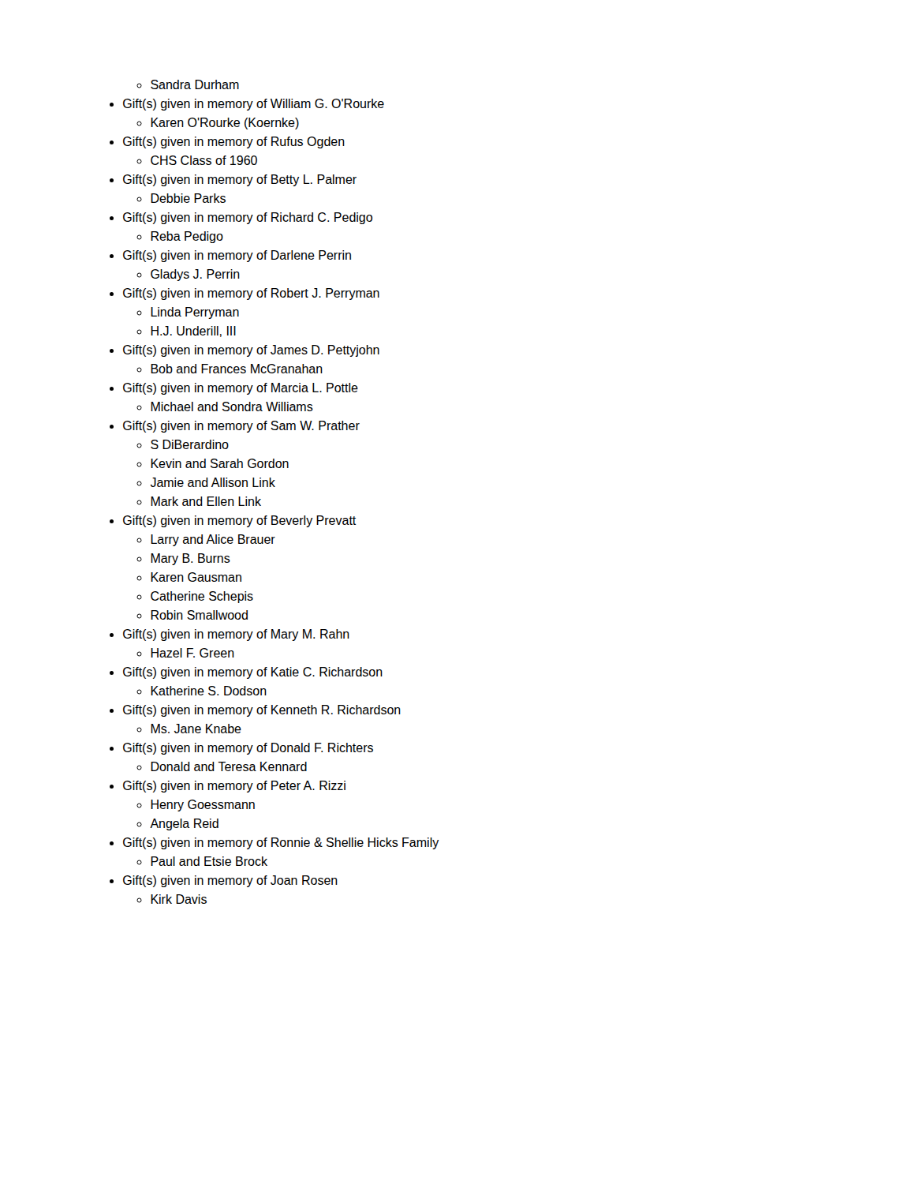Sandra Durham
Gift(s) given in memory of William G. O'Rourke
Karen O'Rourke (Koernke)
Gift(s) given in memory of Rufus Ogden
CHS Class of 1960
Gift(s) given in memory of Betty L. Palmer
Debbie Parks
Gift(s) given in memory of Richard C. Pedigo
Reba Pedigo
Gift(s) given in memory of Darlene Perrin
Gladys J. Perrin
Gift(s) given in memory of Robert J. Perryman
Linda Perryman
H.J. Underill, III
Gift(s) given in memory of James D. Pettyjohn
Bob and Frances McGranahan
Gift(s) given in memory of Marcia L. Pottle
Michael and Sondra Williams
Gift(s) given in memory of Sam W. Prather
S DiBerardino
Kevin and Sarah Gordon
Jamie and Allison Link
Mark and Ellen Link
Gift(s) given in memory of Beverly Prevatt
Larry and Alice Brauer
Mary B. Burns
Karen Gausman
Catherine Schepis
Robin Smallwood
Gift(s) given in memory of Mary M. Rahn
Hazel F. Green
Gift(s) given in memory of Katie C. Richardson
Katherine S. Dodson
Gift(s) given in memory of Kenneth R. Richardson
Ms. Jane Knabe
Gift(s) given in memory of Donald F. Richters
Donald and Teresa Kennard
Gift(s) given in memory of Peter A. Rizzi
Henry Goessmann
Angela Reid
Gift(s) given in memory of Ronnie & Shellie Hicks Family
Paul and Etsie Brock
Gift(s) given in memory of Joan Rosen
Kirk Davis